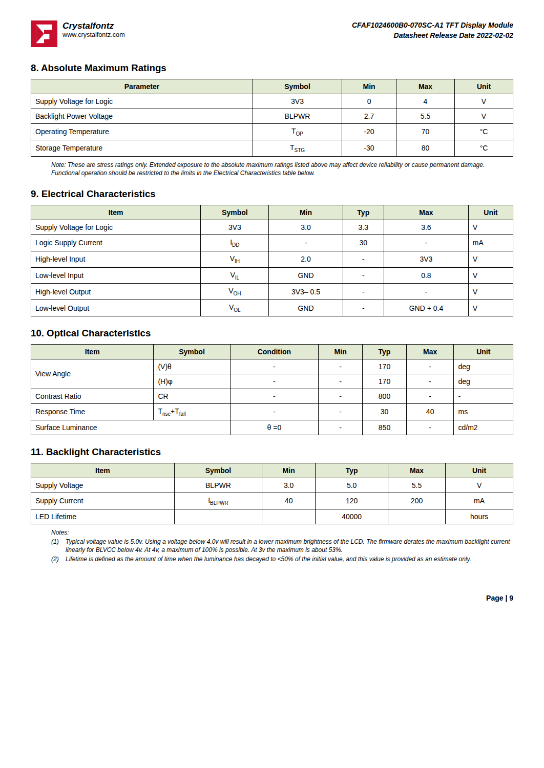Crystalfontz
www.crystalfontz.com
CFAF1024600B0-070SC-A1 TFT Display Module
Datasheet Release Date 2022-02-02
8. Absolute Maximum Ratings
| Parameter | Symbol | Min | Max | Unit |
| --- | --- | --- | --- | --- |
| Supply Voltage for Logic | 3V3 | 0 | 4 | V |
| Backlight Power Voltage | BLPWR | 2.7 | 5.5 | V |
| Operating Temperature | T OP | -20 | 70 | °C |
| Storage Temperature | T STG | -30 | 80 | °C |
Note: These are stress ratings only. Extended exposure to the absolute maximum ratings listed above may affect device reliability or cause permanent damage. Functional operation should be restricted to the limits in the Electrical Characteristics table below.
9. Electrical Characteristics
| Item | Symbol | Min | Typ | Max | Unit |
| --- | --- | --- | --- | --- | --- |
| Supply Voltage for Logic | 3V3 | 3.0 | 3.3 | 3.6 | V |
| Logic Supply Current | I DD | - | 30 | - | mA |
| High-level Input | V IH | 2.0 | - | 3V3 | V |
| Low-level Input | V IL | GND | - | 0.8 | V |
| High-level Output | V OH | 3V3– 0.5 | - | - | V |
| Low-level Output | V OL | GND | - | GND + 0.4 | V |
10. Optical Characteristics
| Item | Symbol | Condition | Min | Typ | Max | Unit |
| --- | --- | --- | --- | --- | --- | --- |
| View Angle | (V)θ | - | - | 170 | - | deg |
| (H)φ | - | - | 170 | - | deg |
| Contrast Ratio | CR | - | - | 800 | - | - |
| Response Time | T rise +T fall | - | - | 30 | 40 | ms |
| Surface Luminance | θ =0 | - | 850 | - | cd/m2 |
11. Backlight Characteristics
| Item | Symbol | Min | Typ | Max | Unit |
| --- | --- | --- | --- | --- | --- |
| Supply Voltage | BLPWR | 3.0 | 5.0 | 5.5 | V |
| Supply Current | I BLPWR | 40 | 120 | 200 | mA |
| LED Lifetime | | | 40000 | | hours |
Notes:
(1) Typical voltage value is 5.0v. Using a voltage below 4.0v will result in a lower maximum brightness of the LCD. The firmware derates the maximum backlight current linearly for BLVCC below 4v. At 4v, a maximum of 100% is possible. At 3v the maximum is about 53%.
(2) Lifetime is defined as the amount of time when the luminance has decayed to <50% of the initial value, and this value is provided as an estimate only.
Page | 9